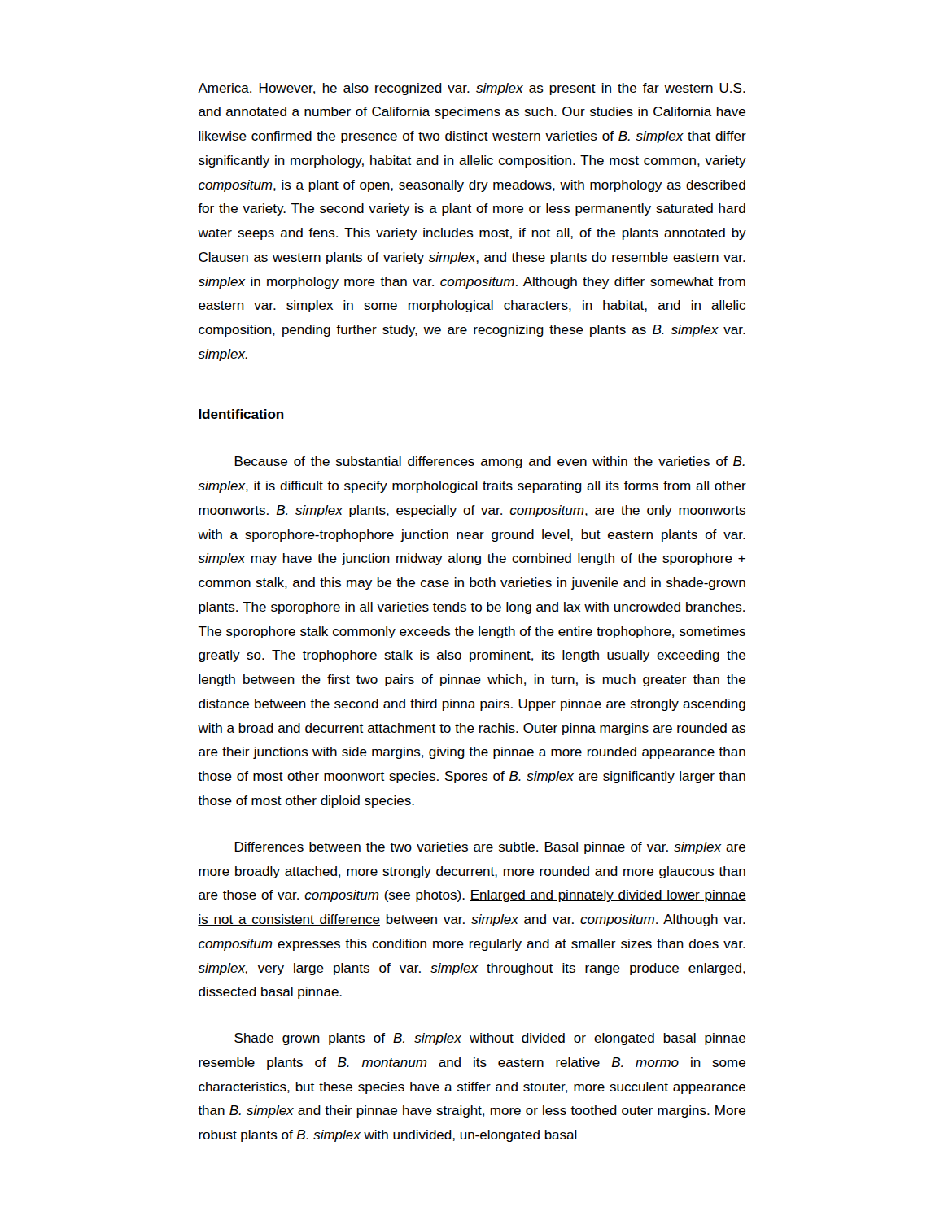America. However, he also recognized var. simplex as present in the far western U.S. and annotated a number of California specimens as such. Our studies in California have likewise confirmed the presence of two distinct western varieties of B. simplex that differ significantly in morphology, habitat and in allelic composition. The most common, variety compositum, is a plant of open, seasonally dry meadows, with morphology as described for the variety. The second variety is a plant of more or less permanently saturated hard water seeps and fens. This variety includes most, if not all, of the plants annotated by Clausen as western plants of variety simplex, and these plants do resemble eastern var. simplex in morphology more than var. compositum. Although they differ somewhat from eastern var. simplex in some morphological characters, in habitat, and in allelic composition, pending further study, we are recognizing these plants as B. simplex var. simplex.
Identification
Because of the substantial differences among and even within the varieties of B. simplex, it is difficult to specify morphological traits separating all its forms from all other moonworts. B. simplex plants, especially of var. compositum, are the only moonworts with a sporophore-trophophore junction near ground level, but eastern plants of var. simplex may have the junction midway along the combined length of the sporophore + common stalk, and this may be the case in both varieties in juvenile and in shade-grown plants. The sporophore in all varieties tends to be long and lax with uncrowded branches. The sporophore stalk commonly exceeds the length of the entire trophophore, sometimes greatly so. The trophophore stalk is also prominent, its length usually exceeding the length between the first two pairs of pinnae which, in turn, is much greater than the distance between the second and third pinna pairs. Upper pinnae are strongly ascending with a broad and decurrent attachment to the rachis. Outer pinna margins are rounded as are their junctions with side margins, giving the pinnae a more rounded appearance than those of most other moonwort species. Spores of B. simplex are significantly larger than those of most other diploid species.
Differences between the two varieties are subtle. Basal pinnae of var. simplex are more broadly attached, more strongly decurrent, more rounded and more glaucous than are those of var. compositum (see photos). Enlarged and pinnately divided lower pinnae is not a consistent difference between var. simplex and var. compositum. Although var. compositum expresses this condition more regularly and at smaller sizes than does var. simplex, very large plants of var. simplex throughout its range produce enlarged, dissected basal pinnae.
Shade grown plants of B. simplex without divided or elongated basal pinnae resemble plants of B. montanum and its eastern relative B. mormo in some characteristics, but these species have a stiffer and stouter, more succulent appearance than B. simplex and their pinnae have straight, more or less toothed outer margins. More robust plants of B. simplex with undivided, un-elongated basal